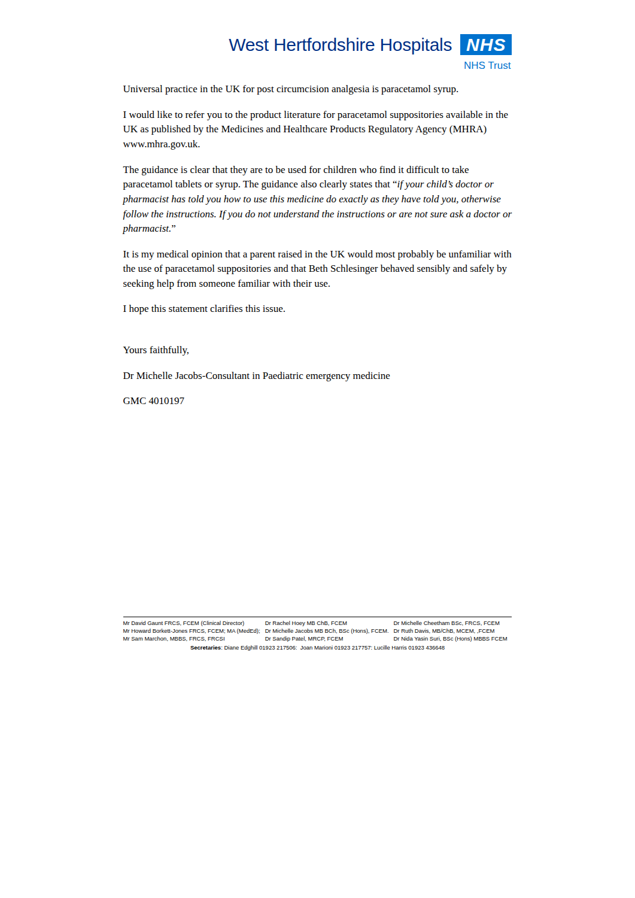West Hertfordshire Hospitals NHS
NHS Trust
Universal practice in the UK for post circumcision analgesia is paracetamol syrup.
I would like to refer you to the product literature for paracetamol suppositories available in the UK as published by the Medicines and Healthcare Products Regulatory Agency (MHRA) www.mhra.gov.uk.
The guidance is clear that they are to be used for children who find it difficult to take paracetamol tablets or syrup. The guidance also clearly states that “if your child’s doctor or pharmacist has told you how to use this medicine do exactly as they have told you, otherwise follow the instructions. If you do not understand the instructions or are not sure ask a doctor or pharmacist.”
It is my medical opinion that a parent raised in the UK would most probably be unfamiliar with the use of paracetamol suppositories and that Beth Schlesinger behaved sensibly and safely by seeking help from someone familiar with their use.
I hope this statement clarifies this issue.
Yours faithfully,
Dr Michelle Jacobs-Consultant in Paediatric emergency medicine
GMC 4010197
| Mr David Gaunt FRCS, FCEM (Clinical Director) | Dr Rachel Hoey MB ChB, FCEM | Dr Michelle Cheetham BSc, FRCS, FCEM |
| Mr Howard Borkett-Jones FRCS, FCEM; MA (MedEd); | Dr Michelle Jacobs MB BCh, BSc (Hons), FCEM. | Dr Ruth Davis, MB/ChB, MCEM, ,FCEM |
| Mr Sam Marchon, MBBS, FRCS, FRCSI | Dr Sandip Patel, MRCP, FCEM | Dr Nida Yasin Suri, BSc (Hons) MBBS FCEM |
Secretaries: Diane Edghill 01923 217506: Joan Marioni 01923 217757: Lucille Harris 01923 436648